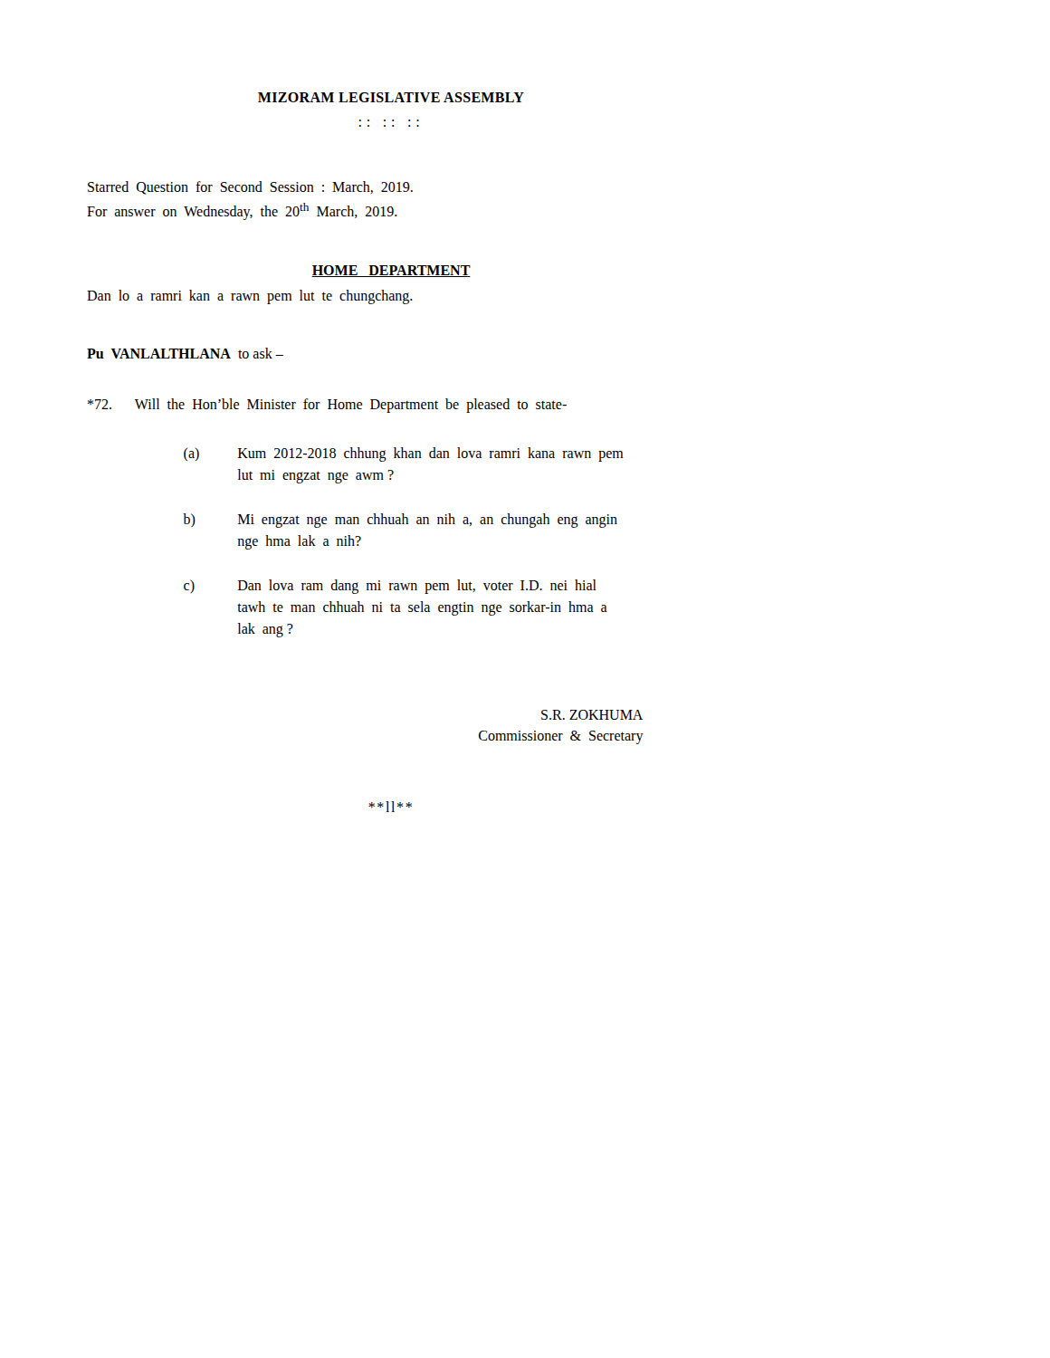MIZORAM LEGISLATIVE ASSEMBLY
:: :: ::
Starred Question for Second Session : March, 2019.
For answer on Wednesday, the 20th March, 2019.
HOME DEPARTMENT
Dan lo a ramri kan a rawn pem lut te chungchang.
Pu VANLALTHLANA to ask –
*72.
Will the Hon’ble Minister for Home Department be pleased to state-
| (a) | Kum 2012-2018 chhung khan dan lova ramri kana rawn pem lut mi engzat nge awm ? |
| b) | Mi engzat nge man chhuah an nih a, an chungah eng angin nge hma lak a nih? |
| c) | Dan lova ram dang mi rawn pem lut, voter I.D. nei hial tawh te man chhuah ni ta sela engtin nge sorkar-in hma a lak ang ? |
S.R. ZOKHUMA
Commissioner & Secretary
**ll**